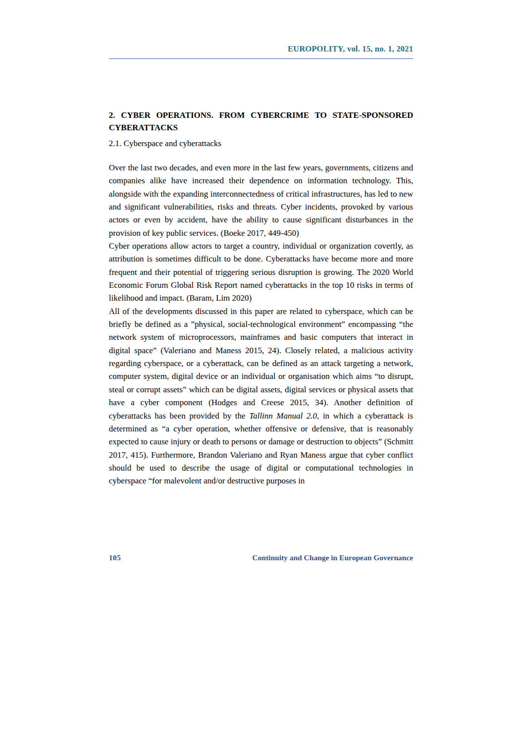EUROPOLITY, vol. 15, no. 1, 2021
2. CYBER OPERATIONS. FROM CYBERCRIME TO STATE-SPONSORED CYBERATTACKS
2.1. Cyberspace and cyberattacks
Over the last two decades, and even more in the last few years, governments, citizens and companies alike have increased their dependence on information technology. This, alongside with the expanding interconnectedness of critical infrastructures, has led to new and significant vulnerabilities, risks and threats. Cyber incidents, provoked by various actors or even by accident, have the ability to cause significant disturbances in the provision of key public services. (Boeke 2017, 449-450)
Cyber operations allow actors to target a country, individual or organization covertly, as attribution is sometimes difficult to be done. Cyberattacks have become more and more frequent and their potential of triggering serious disruption is growing. The 2020 World Economic Forum Global Risk Report named cyberattacks in the top 10 risks in terms of likelihood and impact. (Baram, Lim 2020)
All of the developments discussed in this paper are related to cyberspace, which can be briefly be defined as a ”physical, social-technological environment” encompassing “the network system of microprocessors, mainframes and basic computers that interact in digital space” (Valeriano and Maness 2015, 24). Closely related, a malicious activity regarding cyberspace, or a cyberattack, can be defined as an attack targeting a network, computer system, digital device or an individual or organisation which aims “to disrupt, steal or corrupt assets” which can be digital assets, digital services or physical assets that have a cyber component (Hodges and Creese 2015, 34). Another definition of cyberattacks has been provided by the Tallinn Manual 2.0, in which a cyberattack is determined as “a cyber operation, whether offensive or defensive, that is reasonably expected to cause injury or death to persons or damage or destruction to objects” (Schmitt 2017, 415). Furthermore, Brandon Valeriano and Ryan Maness argue that cyber conflict should be used to describe the usage of digital or computational technologies in cyberspace “for malevolent and/or destructive purposes in
105 Continuity and Change in European Governance